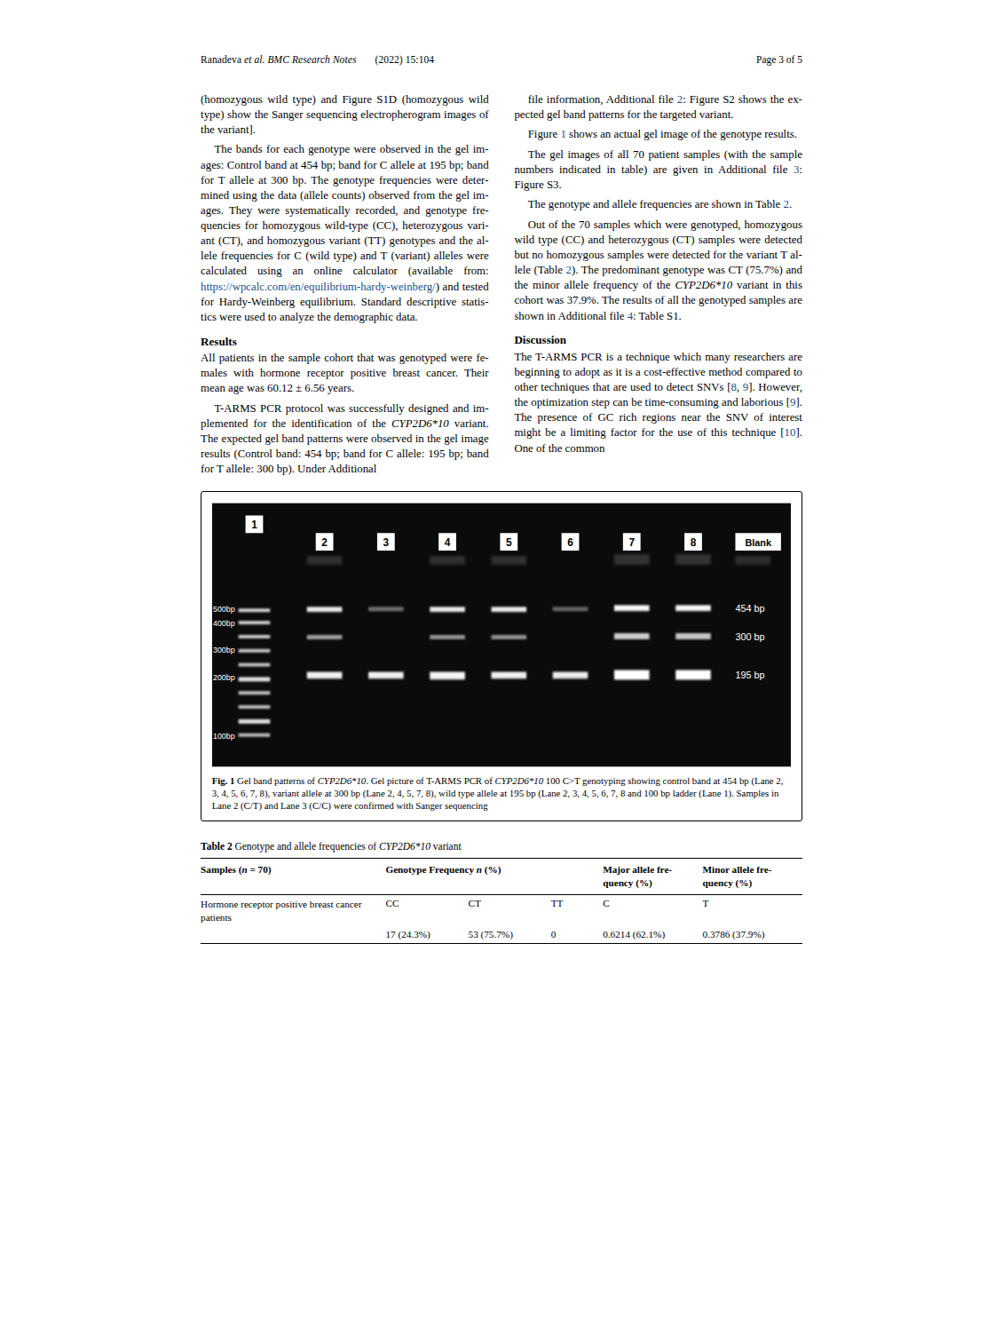Ranadeva et al. BMC Research Notes(2022) 15:104
Page 3 of 5
(homozygous wild type) and Figure S1D (homozygous wild type) show the Sanger sequencing electropherogram images of the variant].
The bands for each genotype were observed in the gel images: Control band at 454 bp; band for C allele at 195 bp; band for T allele at 300 bp. The genotype frequencies were determined using the data (allele counts) observed from the gel images. They were systematically recorded, and genotype frequencies for homozygous wild-type (CC), heterozygous variant (CT), and homozygous variant (TT) genotypes and the allele frequencies for C (wild type) and T (variant) alleles were calculated using an online calculator (available from: https://wpcalc.com/en/equilibrium-hardy-weinberg/) and tested for Hardy-Weinberg equilibrium. Standard descriptive statistics were used to analyze the demographic data.
Results
All patients in the sample cohort that was genotyped were females with hormone receptor positive breast cancer. Their mean age was 60.12 ± 6.56 years.
T-ARMS PCR protocol was successfully designed and implemented for the identification of the CYP2D6*10 variant. The expected gel band patterns were observed in the gel image results (Control band: 454 bp; band for C allele: 195 bp; band for T allele: 300 bp). Under Additional
file information, Additional file 2: Figure S2 shows the expected gel band patterns for the targeted variant.
Figure 1 shows an actual gel image of the genotype results.
The gel images of all 70 patient samples (with the sample numbers indicated in table) are given in Additional file 3: Figure S3.
The genotype and allele frequencies are shown in Table 2.
Out of the 70 samples which were genotyped, homozygous wild type (CC) and heterozygous (CT) samples were detected but no homozygous samples were detected for the variant T allele (Table 2). The predominant genotype was CT (75.7%) and the minor allele frequency of the CYP2D6*10 variant in this cohort was 37.9%. The results of all the genotyped samples are shown in Additional file 4: Table S1.
Discussion
The T-ARMS PCR is a technique which many researchers are beginning to adopt as it is a cost-effective method compared to other techniques that are used to detect SNVs [8, 9]. However, the optimization step can be time-consuming and laborious [9]. The presence of GC rich regions near the SNV of interest might be a limiting factor for the use of this technique [10]. One of the common
1 2 3 4 5 6 7 8 Blank 500bp 400bp 300bp 200bp 100bp 454 bp 300 bp 195 bp
Fig. 1 Gel band patterns of CYP2D6*10. Gel picture of T-ARMS PCR of CYP2D6*10 100 C>T genotyping showing control band at 454 bp (Lane 2, 3, 4, 5, 6, 7, 8), variant allele at 300 bp (Lane 2, 4, 5, 7, 8), wild type allele at 195 bp (Lane 2, 3, 4, 5, 6, 7, 8 and 100 bp ladder (Lane 1). Samples in Lane 2 (C/T) and Lane 3 (C/C) were confirmed with Sanger sequencing
Table 2 Genotype and allele frequencies of CYP2D6*10 variant
| Samples ( n = 70) | Genotype Frequency n (%) | Major allele frequency (%) | Minor allele frequency (%) |
| --- | --- | --- | --- |
| Hormone receptor positive breast cancer patients | CC CT TT | C | T |
| | 17 (24.3%) 53 (75.7%) 0 | 0.6214 (62.1%) | 0.3786 (37.9%) |